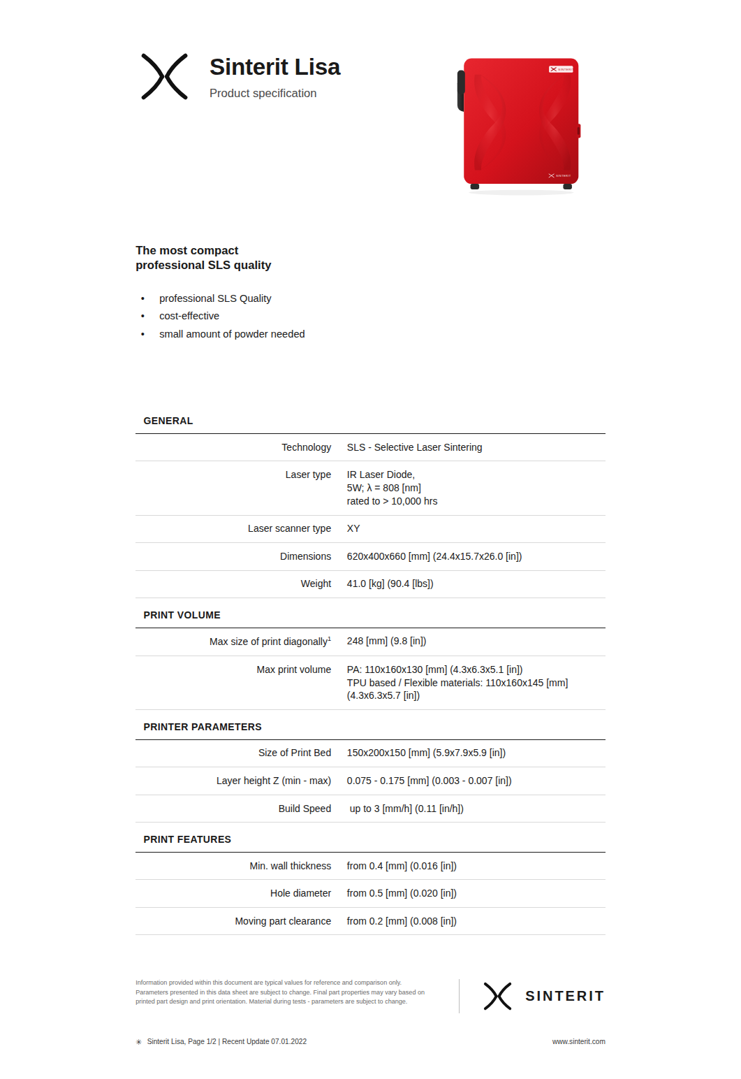Sinterit Lisa
Product specification
SINTERIT SINTERIT
The most compact
professional SLS quality
professional SLS Quality
cost-effective
small amount of powder needed
GENERAL
| Technology | SLS - Selective Laser Sintering |
| Laser type | IR Laser Diode, 5W; λ = 808 [nm] rated to > 10,000 hrs |
| Laser scanner type | XY |
| Dimensions | 620x400x660 [mm] (24.4x15.7x26.0 [in]) |
| Weight | 41.0 [kg] (90.4 [lbs]) |
PRINT VOLUME
| Max size of print diagonally 1 | 248 [mm] (9.8 [in]) |
| Max print volume | PA: 110x160x130 [mm] (4.3x6.3x5.1 [in]) TPU based / Flexible materials: 110x160x145 [mm] (4.3x6.3x5.7 [in]) |
PRINTER PARAMETERS
| Size of Print Bed | 150x200x150 [mm] (5.9x7.9x5.9 [in]) |
| Layer height Z (min - max) | 0.075 - 0.175 [mm] (0.003 - 0.007 [in]) |
| Build Speed | up to 3 [mm/h] (0.11 [in/h]) |
PRINT FEATURES
| Min. wall thickness | from 0.4 [mm] (0.016 [in]) |
| Hole diameter | from 0.5 [mm] (0.020 [in]) |
| Moving part clearance | from 0.2 [mm] (0.008 [in]) |
Information provided within this document are typical values for reference and comparison only. Parameters presented in this data sheet are subject to change. Final part properties may vary based on printed part design and print orientation. Material during tests - parameters are subject to change.
SINTERIT
✳ Sinterit Lisa, Page 1/2 | Recent Update 07.01.2022
www.sinterit.com